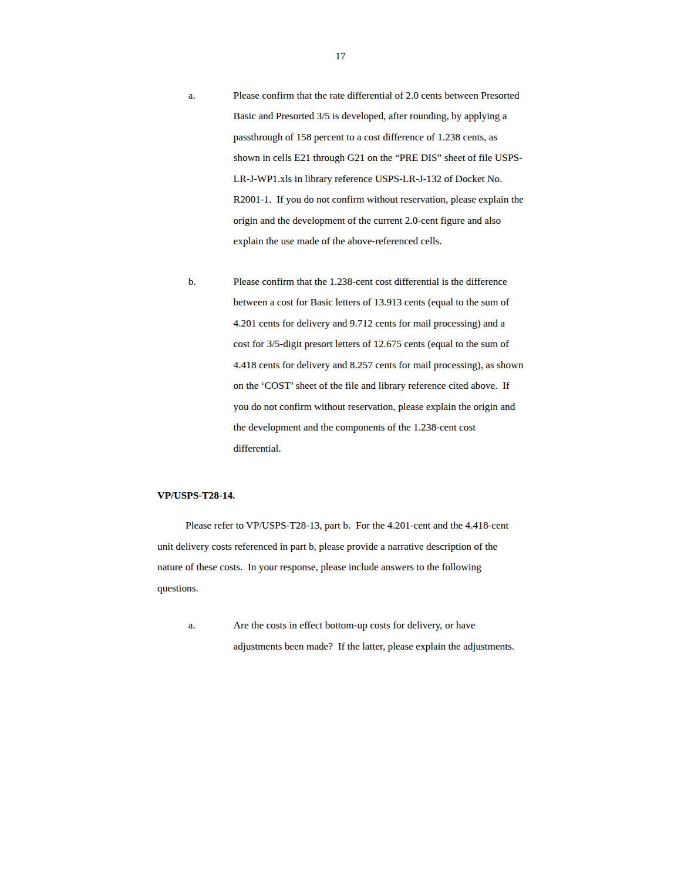17
a. Please confirm that the rate differential of 2.0 cents between Presorted Basic and Presorted 3/5 is developed, after rounding, by applying a passthrough of 158 percent to a cost difference of 1.238 cents, as shown in cells E21 through G21 on the “PRE DIS” sheet of file USPS-LR-J-WP1.xls in library reference USPS-LR-J-132 of Docket No. R2001-1. If you do not confirm without reservation, please explain the origin and the development of the current 2.0-cent figure and also explain the use made of the above-referenced cells.
b. Please confirm that the 1.238-cent cost differential is the difference between a cost for Basic letters of 13.913 cents (equal to the sum of 4.201 cents for delivery and 9.712 cents for mail processing) and a cost for 3/5-digit presort letters of 12.675 cents (equal to the sum of 4.418 cents for delivery and 8.257 cents for mail processing), as shown on the ‘COST’ sheet of the file and library reference cited above. If you do not confirm without reservation, please explain the origin and the development and the components of the 1.238-cent cost differential.
VP/USPS-T28-14.
Please refer to VP/USPS-T28-13, part b. For the 4.201-cent and the 4.418-cent unit delivery costs referenced in part b, please provide a narrative description of the nature of these costs. In your response, please include answers to the following questions.
a. Are the costs in effect bottom-up costs for delivery, or have adjustments been made? If the latter, please explain the adjustments.